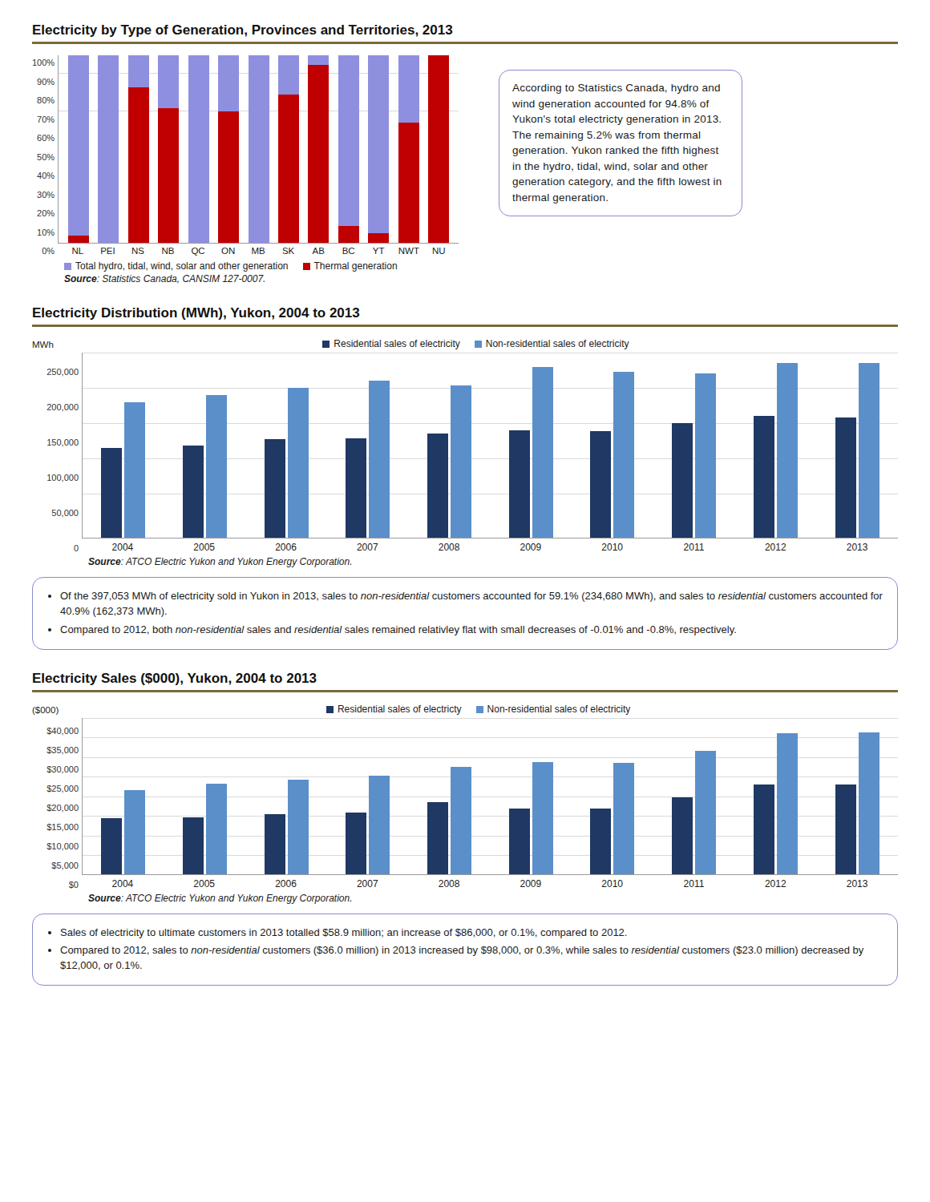Electricity by Type of Generation, Provinces and Territories, 2013
| 100% 90% 80% 70% 60% 50% 40% 30% 20% 10% 0% | NL PEI NS NB QC ON MB SK AB BC YT NWT NU |
Total hydro, tidal, wind, solar and other generation Thermal generation
Source: Statistics Canada, CANSIM 127-0007.
According to Statistics Canada, hydro and wind generation accounted for 94.8% of Yukon's total electricty generation in 2013. The remaining 5.2% was from thermal generation. Yukon ranked the fifth highest in the hydro, tidal, wind, solar and other generation category, and the fifth lowest in thermal generation.
Electricity Distribution (MWh), Yukon, 2004 to 2013
MWh
Residential sales of electricity Non-residential sales of electricity
| 250,000 200,000 150,000 100,000 50,000 0 | 2004 2005 2006 2007 2008 2009 2010 2011 2012 2013 |
Source: ATCO Electric Yukon and Yukon Energy Corporation.
Of the 397,053 MWh of electricity sold in Yukon in 2013, sales to non-residential customers accounted for 59.1% (234,680 MWh), and sales to residential customers accounted for 40.9% (162,373 MWh).
Compared to 2012, both non-residential sales and residential sales remained relativley flat with small decreases of -0.01% and -0.8%, respectively.
Electricity Sales ($000), Yukon, 2004 to 2013
($000)
Residential sales of electricty Non-residential sales of electricity
| $40,000 $35,000 $30,000 $25,000 $20,000 $15,000 $10,000 $5,000 $0 | 2004 2005 2006 2007 2008 2009 2010 2011 2012 2013 |
Source: ATCO Electric Yukon and Yukon Energy Corporation.
Sales of electricity to ultimate customers in 2013 totalled $58.9 million; an increase of $86,000, or 0.1%, compared to 2012.
Compared to 2012, sales to non-residential customers ($36.0 million) in 2013 increased by $98,000, or 0.3%, while sales to residential customers ($23.0 million) decreased by $12,000, or 0.1%.